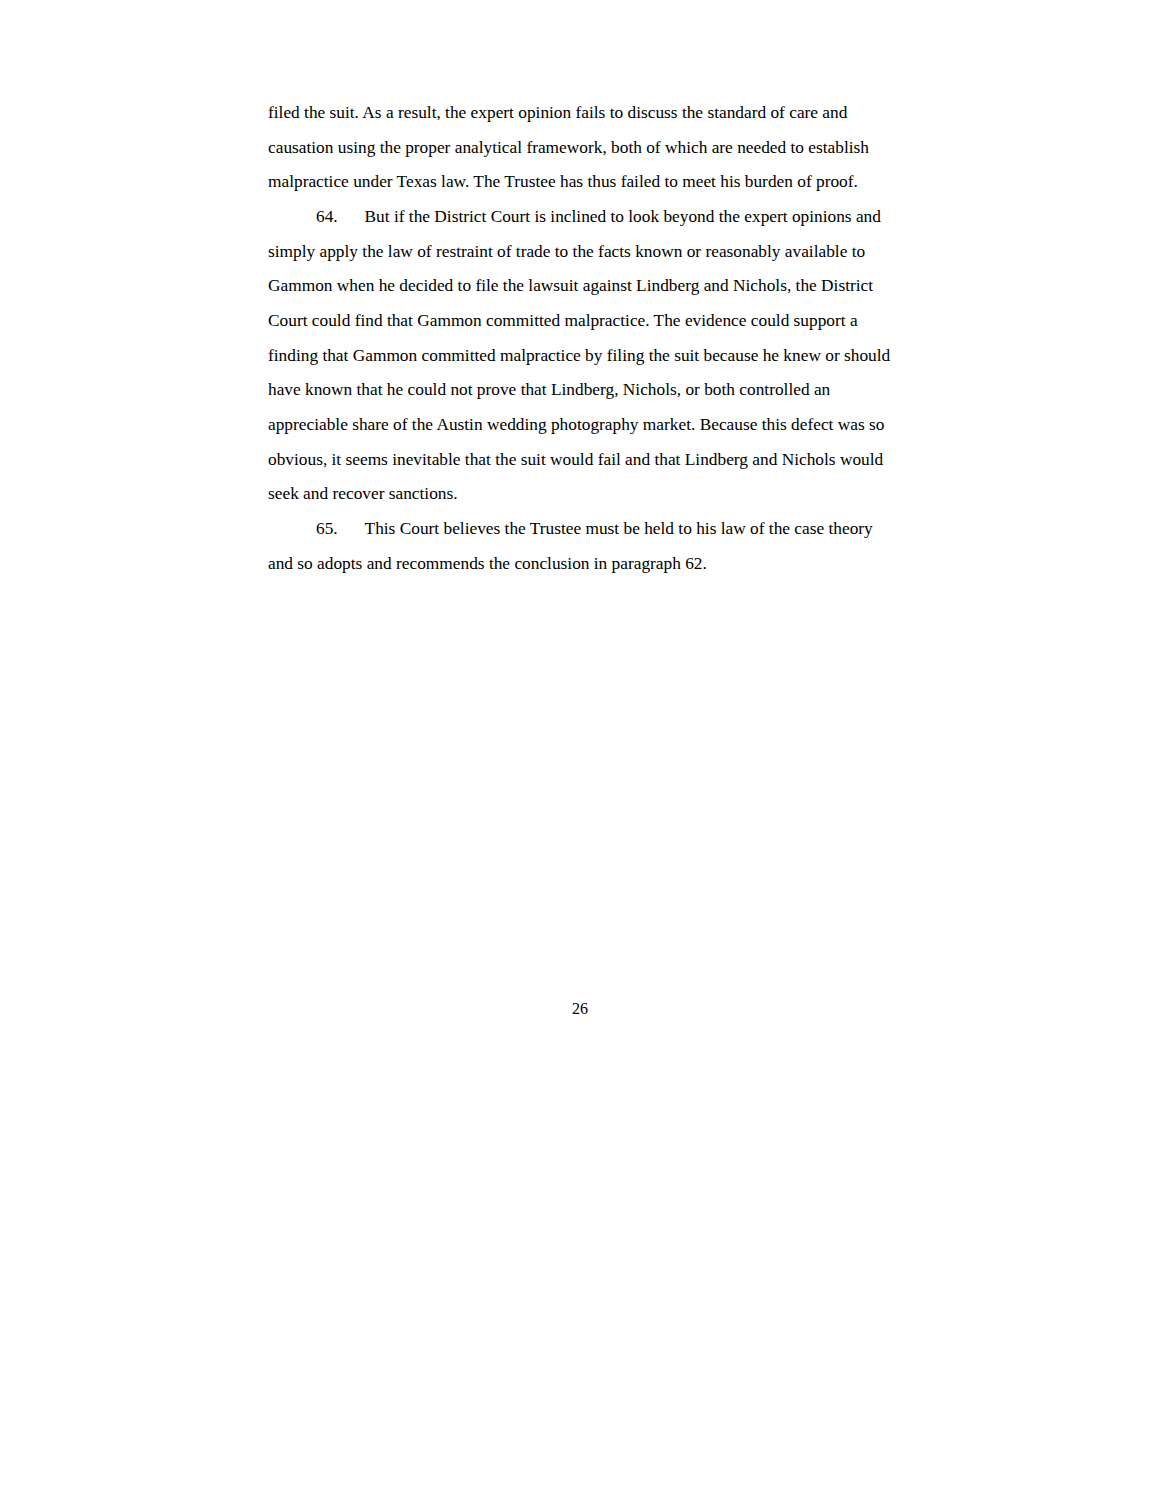filed the suit. As a result, the expert opinion fails to discuss the standard of care and causation using the proper analytical framework, both of which are needed to establish malpractice under Texas law. The Trustee has thus failed to meet his burden of proof.
64. But if the District Court is inclined to look beyond the expert opinions and simply apply the law of restraint of trade to the facts known or reasonably available to Gammon when he decided to file the lawsuit against Lindberg and Nichols, the District Court could find that Gammon committed malpractice. The evidence could support a finding that Gammon committed malpractice by filing the suit because he knew or should have known that he could not prove that Lindberg, Nichols, or both controlled an appreciable share of the Austin wedding photography market. Because this defect was so obvious, it seems inevitable that the suit would fail and that Lindberg and Nichols would seek and recover sanctions.
65. This Court believes the Trustee must be held to his law of the case theory and so adopts and recommends the conclusion in paragraph 62.
26